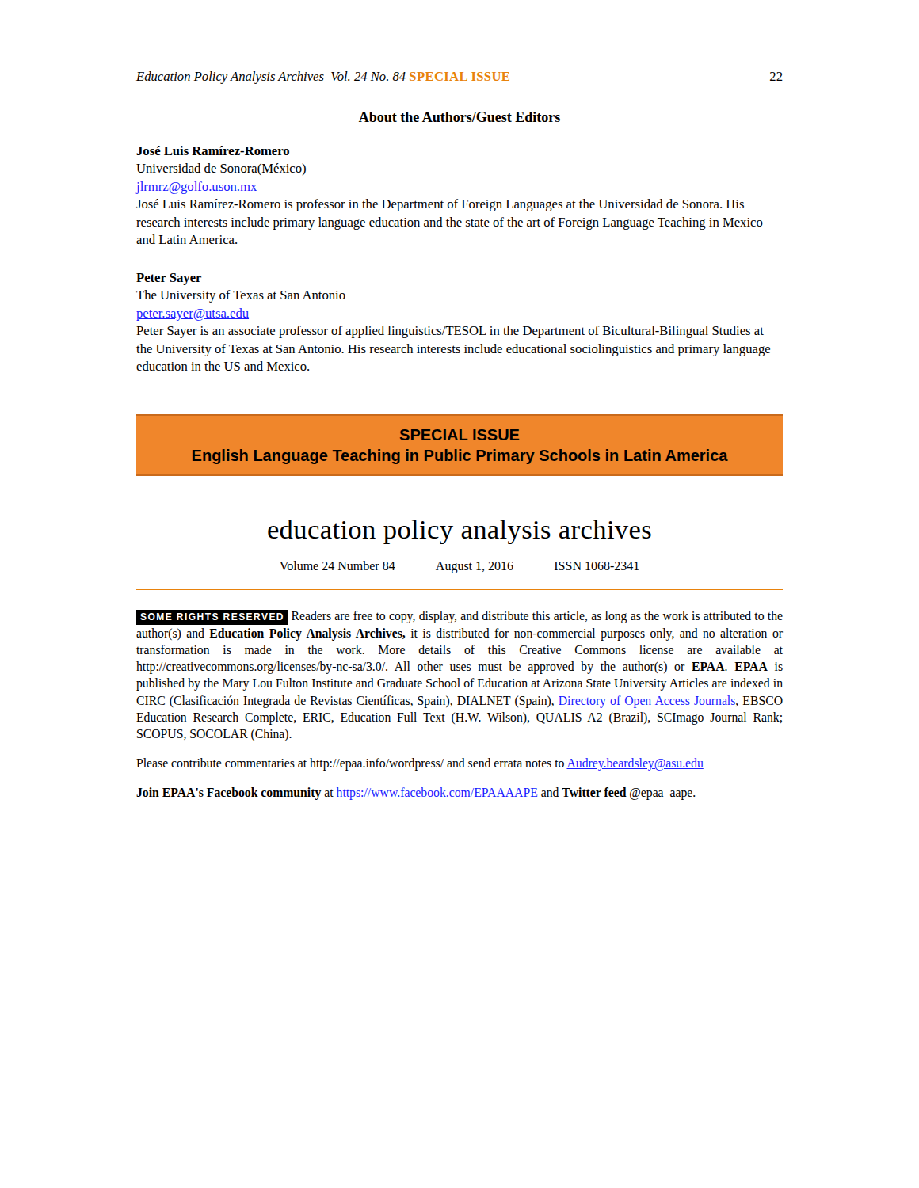Education Policy Analysis Archives Vol. 24 No. 84 SPECIAL ISSUE 22
About the Authors/Guest Editors
José Luis Ramírez-Romero Universidad de Sonora(México) jlrmrz@golfo.uson.mx José Luis Ramírez-Romero is professor in the Department of Foreign Languages at the Universidad de Sonora. His research interests include primary language education and the state of the art of Foreign Language Teaching in Mexico and Latin America.
Peter Sayer The University of Texas at San Antonio peter.sayer@utsa.edu Peter Sayer is an associate professor of applied linguistics/TESOL in the Department of Bicultural-Bilingual Studies at the University of Texas at San Antonio. His research interests include educational sociolinguistics and primary language education in the US and Mexico.
SPECIAL ISSUE
English Language Teaching in Public Primary Schools in Latin America
education policy analysis archives
Volume 24 Number 84 August 1, 2016 ISSN 1068-2341
SOME RIGHTS RESERVEDReaders are free to copy, display, and distribute this article, as long as the work is attributed to the author(s) and Education Policy Analysis Archives, it is distributed for non-commercial purposes only, and no alteration or transformation is made in the work. More details of this Creative Commons license are available at http://creativecommons.org/licenses/by-nc-sa/3.0/. All other uses must be approved by the author(s) or EPAA. EPAA is published by the Mary Lou Fulton Institute and Graduate School of Education at Arizona State University Articles are indexed in CIRC (Clasificación Integrada de Revistas Científicas, Spain), DIALNET (Spain), Directory of Open Access Journals, EBSCO Education Research Complete, ERIC, Education Full Text (H.W. Wilson), QUALIS A2 (Brazil), SCImago Journal Rank; SCOPUS, SOCOLAR (China).
Please contribute commentaries at http://epaa.info/wordpress/ and send errata notes to Audrey.beardsley@asu.edu
Join EPAA's Facebook community at https://www.facebook.com/EPAAAAPE and Twitter feed @epaa_aape.